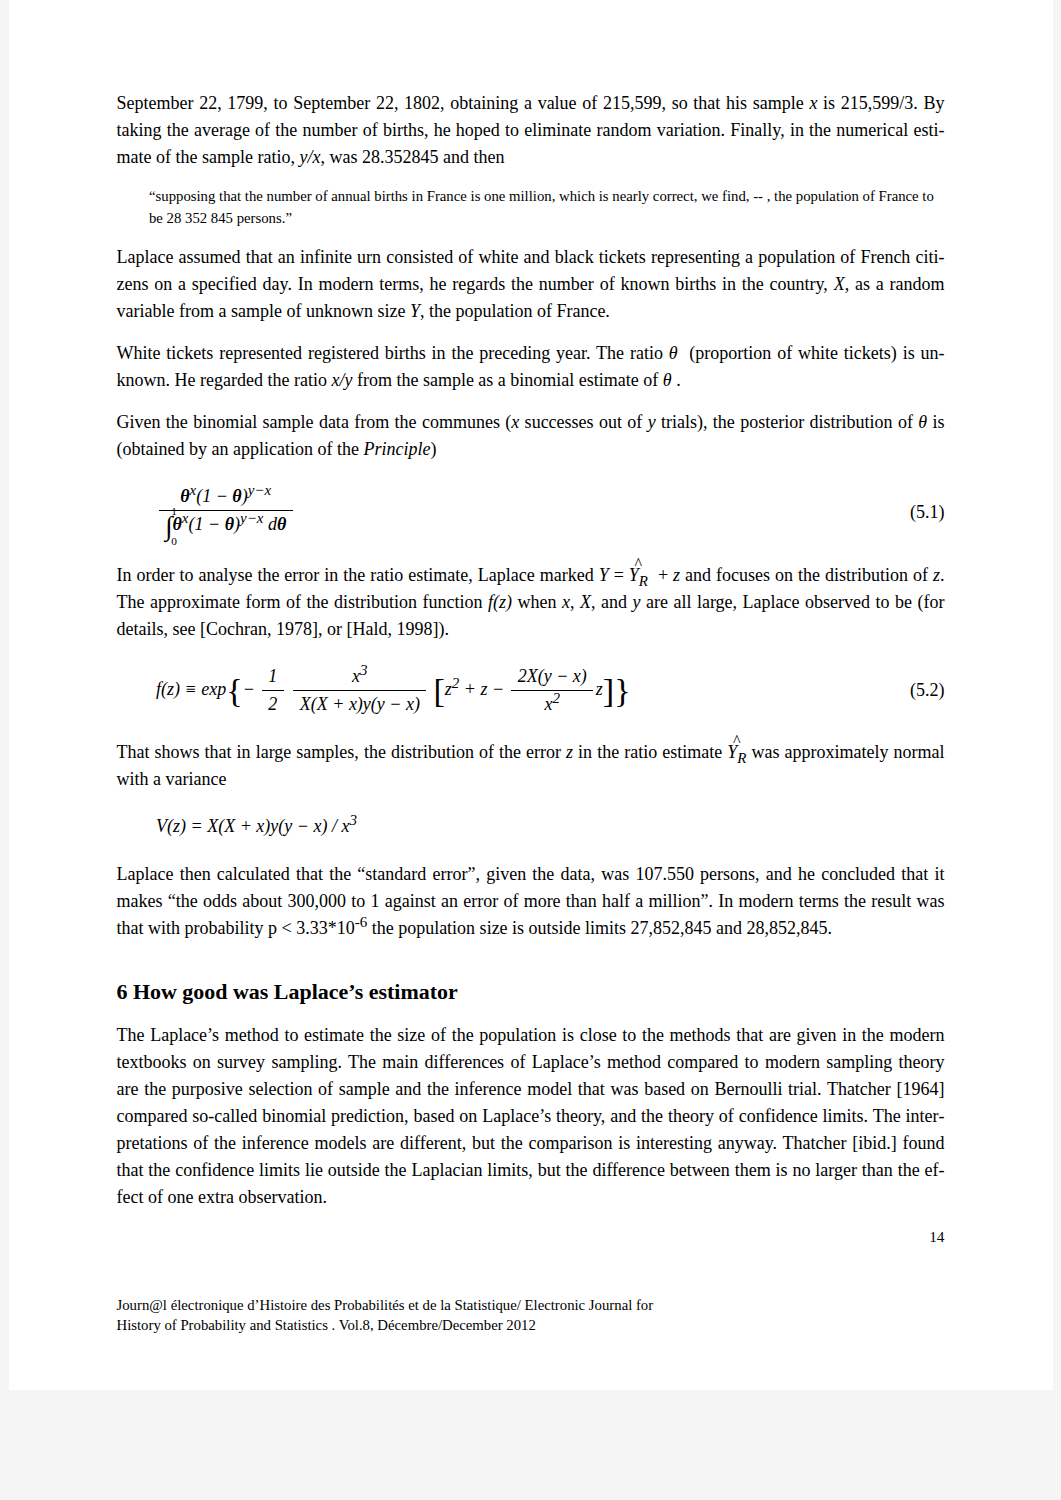September 22, 1799, to September 22, 1802, obtaining a value of 215,599, so that his sample x is 215,599/3. By taking the average of the number of births, he hoped to eliminate random variation. Finally, in the numerical estimate of the sample ratio, y/x, was 28.352845 and then
“supposing that the number of annual births in France is one million, which is nearly correct, we find, -- , the population of France to be 28 352 845 persons.”
Laplace assumed that an infinite urn consisted of white and black tickets representing a population of French citizens on a specified day. In modern terms, he regards the number of known births in the country, X, as a random variable from a sample of unknown size Y, the population of France.
White tickets represented registered births in the preceding year. The ratio θ (proportion of white tickets) is unknown. He regarded the ratio x/y from the sample as a binomial estimate of θ .
Given the binomial sample data from the communes (x successes out of y trials), the posterior distribution of θ is (obtained by an application of the Principle)
θx(1 − θ)y−x ∫10 θx(1 − θ)y−x dθ
(5.1)
In order to analyse the error in the ratio estimate, Laplace marked Y = ^YR + z and focuses on the distribution of z. The approximate form of the distribution function f(z) when x, X, and y are all large, Laplace observed to be (for details, see [Cochran, 1978], or [Hald, 1998]).
f(z) ≡ exp{− 12 x3 X(X + x)y(y − x) [z2 + z − 2X(y − x) x2z]}
(5.2)
That shows that in large samples, the distribution of the error z in the ratio estimate ^YR was approximately normal with a variance
V(z) = X(X + x)y(y − x) / x3
Laplace then calculated that the “standard error”, given the data, was 107.550 persons, and he concluded that it makes “the odds about 300,000 to 1 against an error of more than half a million”. In modern terms the result was that with probability p < 3.33*10-6 the population size is outside limits 27,852,845 and 28,852,845.
6 How good was Laplace’s estimator
The Laplace’s method to estimate the size of the population is close to the methods that are given in the modern textbooks on survey sampling. The main differences of Laplace’s method compared to modern sampling theory are the purposive selection of sample and the inference model that was based on Bernoulli trial. Thatcher [1964] compared so-called binomial prediction, based on Laplace’s theory, and the theory of confidence limits. The interpretations of the inference models are different, but the comparison is interesting anyway. Thatcher [ibid.] found that the confidence limits lie outside the Laplacian limits, but the difference between them is no larger than the effect of one extra observation.
14
Journ@l électronique d’Histoire des Probabilités et de la Statistique/ Electronic Journal for
History of Probability and Statistics . Vol.8, Décembre/December 2012